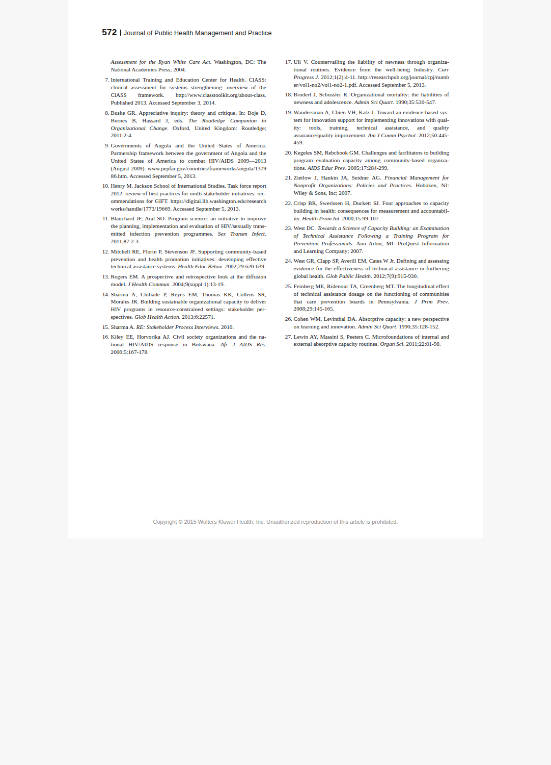572 Journal of Public Health Management and Practice
Assessment for the Ryan White Care Act. Washington, DC: The National Academies Press; 2004.
International Training and Education Center for Health. ClASS: clinical assessment for systems strengthening: overview of the ClASS framework. http://www.classtoolkit.org/about-class. Published 2013. Accessed September 3, 2014.
Bushe GR. Appreciative inquiry: theory and critique. In: Boje D, Burnes B, Hassard J, eds. The Routledge Companion to Organizational Change. Oxford, United Kingdom: Routledge; 2011:2-4.
Governments of Angola and the United States of America. Partnership framework between the government of Angola and the United States of America to combat HIV/AIDS 2009—2013 (August 2009). www.pepfar.gov/countries/frameworks/angola/137986.htm. Accessed September 5, 2013.
Henry M. Jackson School of International Studies. Task force report 2012: review of best practices for multi-stakeholder initiatives: recommendations for GIFT. https://digital.lib.washington.edu/researchworks/handle/1773/19669. Accessed September 5, 2013.
Blanchard JF, Aral SO. Program science: an initiative to improve the planning, implementation and evaluation of HIV/sexually transmitted infection prevention programmes. Sex Transm Infect. 2011;87:2-3.
Mitchell RE, Florin P, Stevenson JF. Supporting community-based prevention and health promotion initiatives: developing effective technical assistance systems. Health Educ Behav. 2002;29:620-639.
Rogers EM. A prospective and retrospective look at the diffusion model. J Health Commun. 2004;9(suppl 1):13-19.
Sharma A, Chiliade P, Reyes EM, Thomas KK, Collens SR, Morales JR. Building sustainable organizational capacity to deliver HIV programs in resource-constrained settings: stakeholder perspectives. Glob Health Action. 2013;6:22571.
Sharma A. RE: Stakeholder Process Interviews. 2010.
Kiley EE, Horvorika AJ. Civil society organizations and the national HIV/AIDS response in Botswana. Afr J AIDS Res. 2006;5:167-178.
Uli V. Countervailing the liability of newness through organizational routines. Evidence from the well-being Industry. Curr Progress J. 2012;1(2):4-11. http://researchpub.org/journal/cpj/number/vol1-no2/vol1-no2-1.pdf. Accessed September 5, 2013.
Bruderl J, Schussler R. Organizational mortality: the liabilities of newness and adolescence. Admin Sci Quart. 1990;35:530-547.
Wandersman A, Chien VH, Katz J. Toward an evidence-based system for innovation support for implementing innovations with quality: tools, training, technical assistance, and quality assurance/quality improvement. Am J Comm Psychol. 2012;50:445-459.
Kegeles SM, Rebchook GM. Challenges and facilitators to building program evaluation capacity among community-based organizations. AIDS Educ Prev. 2005;17:284-299.
Zietlow J, Hankin JA, Seidner AG. Financial Management for Nonprofit Organizations: Policies and Practices. Hoboken, NJ: Wiley & Sons, Inc; 2007.
Crisp BR, Swerissen H, Duckett SJ. Four approaches to capacity building in health: consequences for measurement and accountability. Health Prom Int. 2000;15:99-107.
West DC. Towards a Science of Capacity Building: an Examination of Technical Assistance Following a Training Program for Prevention Professionals. Ann Arbor, MI: ProQuest Information and Learning Company; 2007.
West GR, Clapp SP, Averill EM, Cates W Jr. Defining and assessing evidence for the effectiveness of technical assistance in furthering global health. Glob Public Health. 2012;7(9):915-930.
Feinberg ME, Ridenour TA, Greenberg MT. The longitudinal effect of technical assistance dosage on the functioning of communities that care prevention boards in Pennsylvania. J Prim Prev. 2008;29:145-165.
Cohen WM, Levinthal DA. Absorptive capacity: a new perspective on learning and innovation. Admin Sci Quart. 1990;35:128-152.
Lewin AY, Massini S, Peeters C. Microfoundations of internal and external absorptive capacity routines. Organ Sci. 2011;22:81-98.
Copyright © 2015 Wolters Kluwer Health, Inc. Unauthorized reproduction of this article is prohibited.